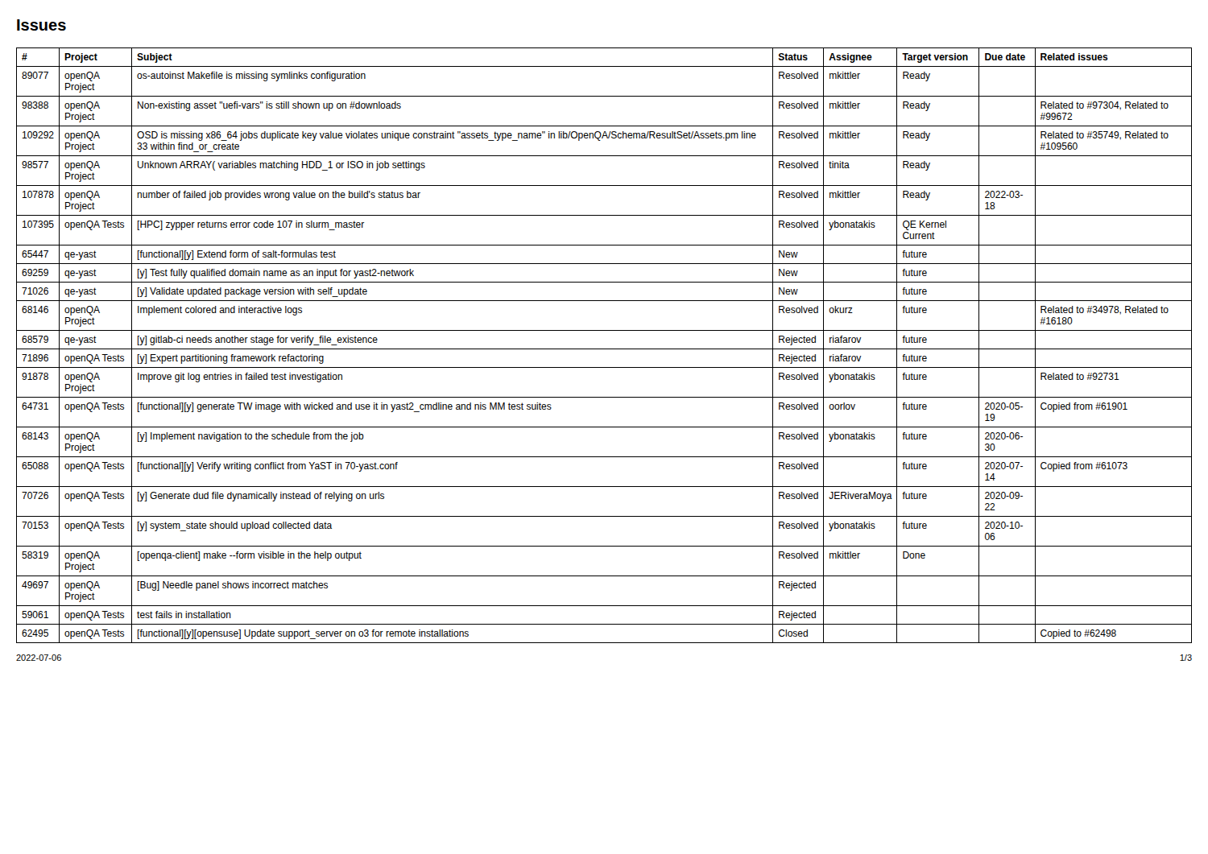Issues
| # | Project | Subject | Status | Assignee | Target version | Due date | Related issues |
| --- | --- | --- | --- | --- | --- | --- | --- |
| 89077 | openQA Project | os-autoinst Makefile is missing symlinks configuration | Resolved | mkittler | Ready | | |
| 98388 | openQA Project | Non-existing asset "uefi-vars" is still shown up on #downloads | Resolved | mkittler | Ready | | Related to #97304, Related to #99672 |
| 109292 | openQA Project | OSD is missing x86_64 jobs duplicate key value violates unique constraint "assets_type_name" in lib/OpenQA/Schema/ResultSet/Assets.pm line 33 within find_or_create | Resolved | mkittler | Ready | | Related to #35749, Related to #109560 |
| 98577 | openQA Project | Unknown ARRAY( variables matching HDD_1 or ISO in job settings | Resolved | tinita | Ready | | |
| 107878 | openQA Project | number of failed job provides wrong value on the build's status bar | Resolved | mkittler | Ready | 2022-03-18 | |
| 107395 | openQA Tests | [HPC] zypper returns error code 107 in slurm_master | Resolved | ybonatakis | QE Kernel Current | | |
| 65447 | qe-yast | [functional][y] Extend form of salt-formulas test | New | | future | | |
| 69259 | qe-yast | [y] Test fully qualified domain name as an input for yast2-network | New | | future | | |
| 71026 | qe-yast | [y] Validate updated package version with self_update | New | | future | | |
| 68146 | openQA Project | Implement colored and interactive logs | Resolved | okurz | future | | Related to #34978, Related to #16180 |
| 68579 | qe-yast | [y] gitlab-ci needs another stage for verify_file_existence | Rejected | riafarov | future | | |
| 71896 | openQA Tests | [y] Expert partitioning framework refactoring | Rejected | riafarov | future | | |
| 91878 | openQA Project | Improve git log entries in failed test investigation | Resolved | ybonatakis | future | | Related to #92731 |
| 64731 | openQA Tests | [functional][y] generate TW image with wicked and use it in yast2_cmdline and nis MM test suites | Resolved | oorlov | future | 2020-05-19 | Copied from #61901 |
| 68143 | openQA Project | [y] Implement navigation to the schedule from the job | Resolved | ybonatakis | future | 2020-06-30 | |
| 65088 | openQA Tests | [functional][y] Verify writing conflict from YaST in 70-yast.conf | Resolved | | future | 2020-07-14 | Copied from #61073 |
| 70726 | openQA Tests | [y] Generate dud file dynamically instead of relying on urls | Resolved | JERiveraMoya | future | 2020-09-22 | |
| 70153 | openQA Tests | [y] system_state should upload collected data | Resolved | ybonatakis | future | 2020-10-06 | |
| 58319 | openQA Project | [openqa-client] make --form visible in the help output | Resolved | mkittler | Done | | |
| 49697 | openQA Project | [Bug] Needle panel shows incorrect matches | Rejected | | | | |
| 59061 | openQA Tests | test fails in installation | Rejected | | | | |
| 62495 | openQA Tests | [functional][y][opensuse] Update support_server on o3 for remote installations | Closed | | | | Copied to #62498 |
2022-07-06 1/3